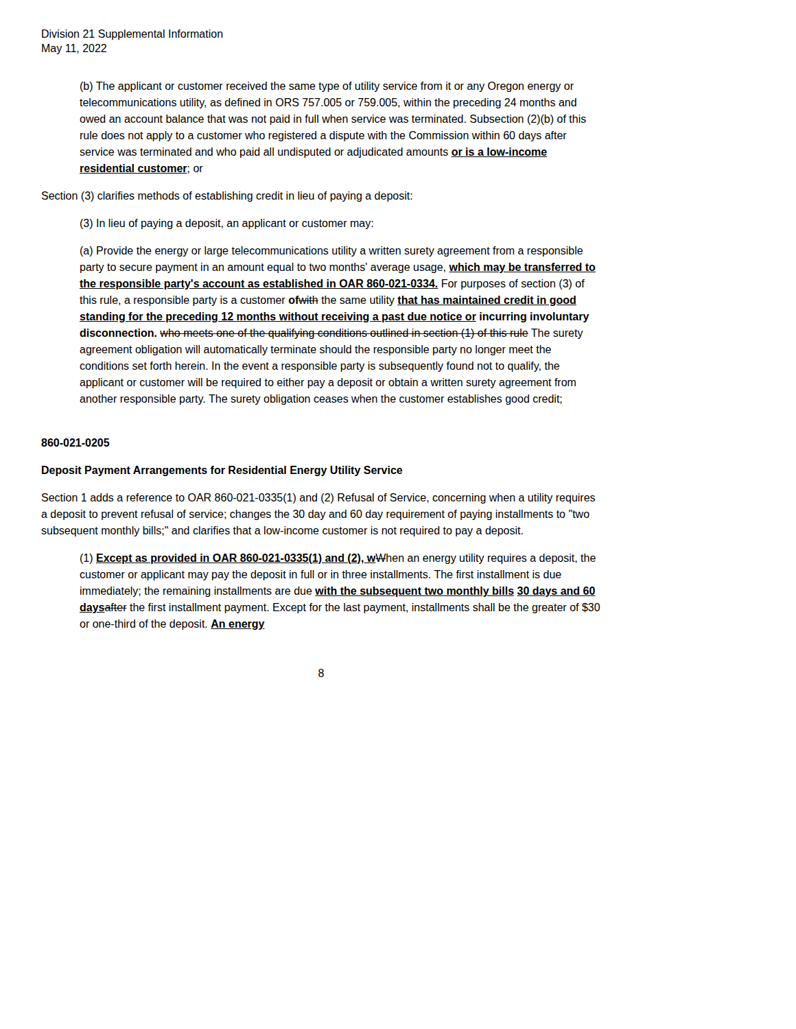Division 21 Supplemental Information
May 11, 2022
(b) The applicant or customer received the same type of utility service from it or any Oregon energy or telecommunications utility, as defined in ORS 757.005 or 759.005, within the preceding 24 months and owed an account balance that was not paid in full when service was terminated. Subsection (2)(b) of this rule does not apply to a customer who registered a dispute with the Commission within 60 days after service was terminated and who paid all undisputed or adjudicated amounts or is a low-income residential customer; or
Section (3) clarifies methods of establishing credit in lieu of paying a deposit:
(3) In lieu of paying a deposit, an applicant or customer may:
(a) Provide the energy or large telecommunications utility a written surety agreement from a responsible party to secure payment in an amount equal to two months' average usage, which may be transferred to the responsible party's account as established in OAR 860-021-0334. For purposes of section (3) of this rule, a responsible party is a customer of with the same utility that has maintained credit in good standing for the preceding 12 months without receiving a past due notice or incurring involuntary disconnection. who meets one of the qualifying conditions outlined in section (1) of this rule The surety agreement obligation will automatically terminate should the responsible party no longer meet the conditions set forth herein. In the event a responsible party is subsequently found not to qualify, the applicant or customer will be required to either pay a deposit or obtain a written surety agreement from another responsible party. The surety obligation ceases when the customer establishes good credit;
860-021-0205
Deposit Payment Arrangements for Residential Energy Utility Service
Section 1 adds a reference to OAR 860-021-0335(1) and (2) Refusal of Service, concerning when a utility requires a deposit to prevent refusal of service; changes the 30 day and 60 day requirement of paying installments to "two subsequent monthly bills;" and clarifies that a low-income customer is not required to pay a deposit.
(1) Except as provided in OAR 860-021-0335(1) and (2), w When an energy utility requires a deposit, the customer or applicant may pay the deposit in full or in three installments. The first installment is due immediately; the remaining installments are due with the subsequent two monthly bills 30 days and 60 days after the first installment payment. Except for the last payment, installments shall be the greater of $30 or one-third of the deposit. An energy
8